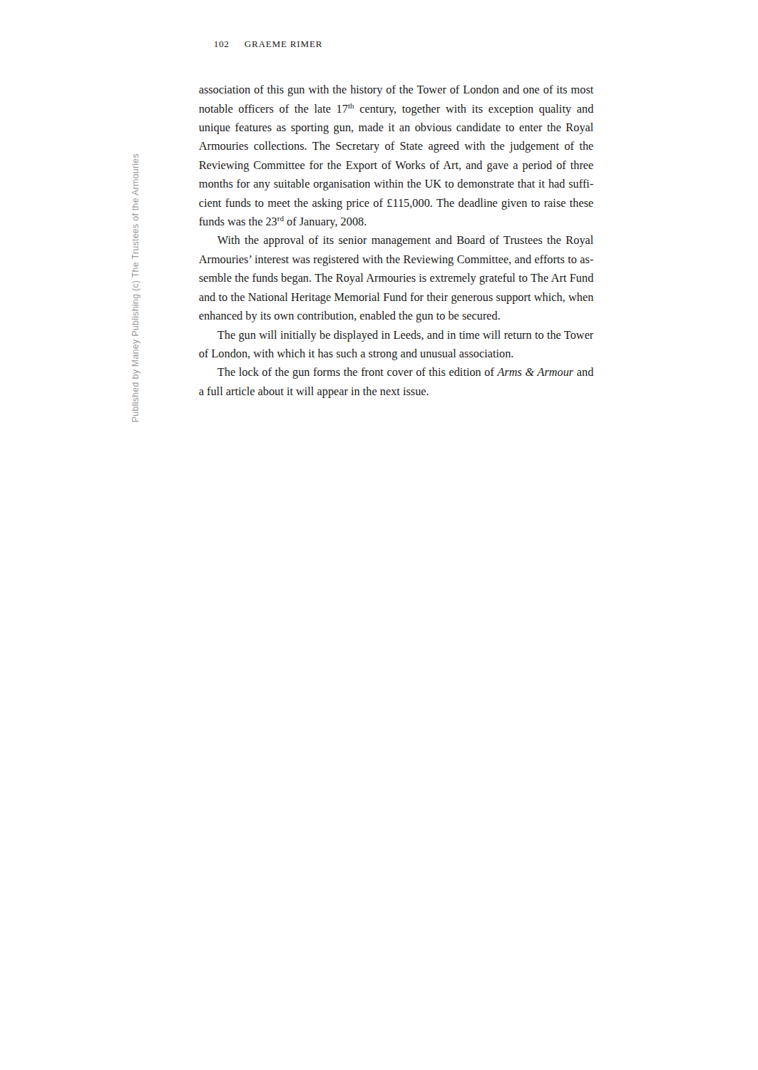Published by Maney Publishing (c) The Trustees of the Armouries
102 GRAEME RIMER
association of this gun with the history of the Tower of London and one of its most notable officers of the late 17th century, together with its exception quality and unique features as sporting gun, made it an obvious candidate to enter the Royal Armouries collections. The Secretary of State agreed with the judgement of the Reviewing Committee for the Export of Works of Art, and gave a period of three months for any suitable organisation within the UK to demonstrate that it had sufficient funds to meet the asking price of £115,000. The deadline given to raise these funds was the 23rd of January, 2008.
With the approval of its senior management and Board of Trustees the Royal Armouries’ interest was registered with the Reviewing Committee, and efforts to assemble the funds began. The Royal Armouries is extremely grateful to The Art Fund and to the National Heritage Memorial Fund for their generous support which, when enhanced by its own contribution, enabled the gun to be secured.
The gun will initially be displayed in Leeds, and in time will return to the Tower of London, with which it has such a strong and unusual association.
The lock of the gun forms the front cover of this edition of Arms & Armour and a full article about it will appear in the next issue.